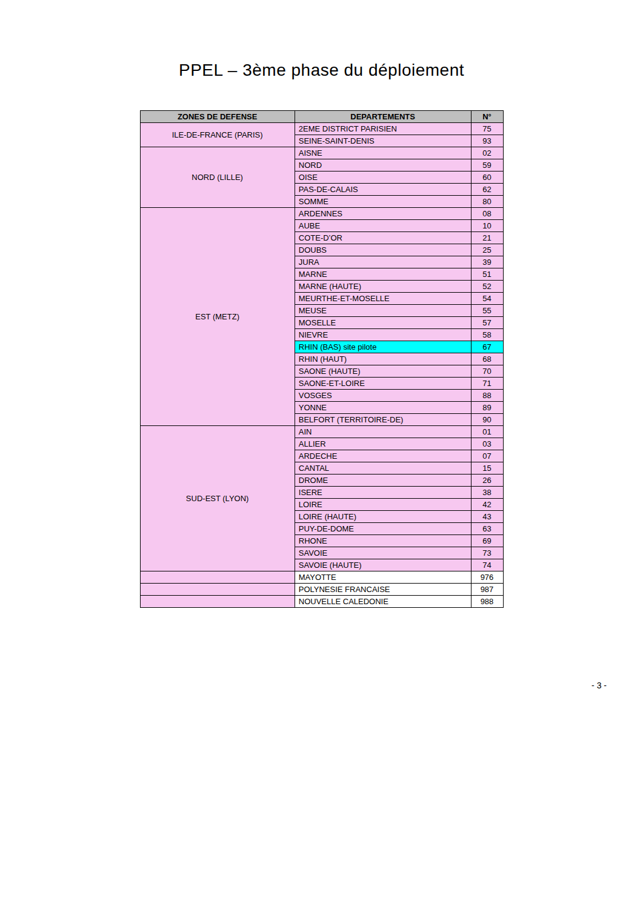PPEL – 3ème phase du déploiement
| ZONES DE DEFENSE | DEPARTEMENTS | N° |
| --- | --- | --- |
| ILE-DE-FRANCE (PARIS) | 2EME DISTRICT PARISIEN | 75 |
| SEINE-SAINT-DENIS | 93 |
| NORD (LILLE) | AISNE | 02 |
| NORD | 59 |
| OISE | 60 |
| PAS-DE-CALAIS | 62 |
| SOMME | 80 |
| EST (METZ) | ARDENNES | 08 |
| AUBE | 10 |
| COTE-D’OR | 21 |
| DOUBS | 25 |
| JURA | 39 |
| MARNE | 51 |
| MARNE (HAUTE) | 52 |
| MEURTHE-ET-MOSELLE | 54 |
| MEUSE | 55 |
| MOSELLE | 57 |
| NIEVRE | 58 |
| RHIN (BAS) site pilote | 67 |
| RHIN (HAUT) | 68 |
| SAONE (HAUTE) | 70 |
| SAONE-ET-LOIRE | 71 |
| VOSGES | 88 |
| YONNE | 89 |
| BELFORT (TERRITOIRE-DE) | 90 |
| SUD-EST (LYON) | AIN | 01 |
| ALLIER | 03 |
| ARDECHE | 07 |
| CANTAL | 15 |
| DROME | 26 |
| ISERE | 38 |
| LOIRE | 42 |
| LOIRE (HAUTE) | 43 |
| PUY-DE-DOME | 63 |
| RHONE | 69 |
| SAVOIE | 73 |
| SAVOIE (HAUTE) | 74 |
| | MAYOTTE | 976 |
| | POLYNESIE FRANCAISE | 987 |
| | NOUVELLE CALEDONIE | 988 |
- 3 -